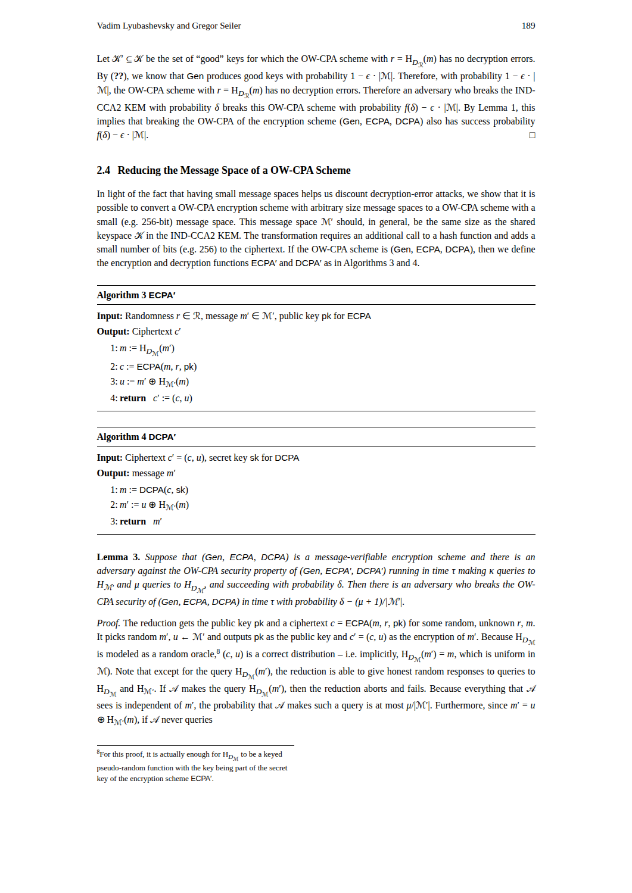Vadim Lyubashevsky and Gregor Seiler 189
Let 𝒦′ ⊆ 𝒦 be the set of “good” keys for which the OW-CPA scheme with r = HDℛ(m) has no decryption errors. By (??), we know that Gen produces good keys with probability 1 − ϵ · |ℳ|. Therefore, with probability 1 − ϵ · |ℳ|, the OW-CPA scheme with r = HDℛ(m) has no decryption errors. Therefore an adversary who breaks the IND-CCA2 KEM with probability δ breaks this OW-CPA scheme with probability f(δ) − ϵ · |ℳ|. By Lemma 1, this implies that breaking the OW-CPA of the encryption scheme (Gen, ECPA, DCPA) also has success probability f(δ) − ϵ · |ℳ|. □
2.4 Reducing the Message Space of a OW-CPA Scheme
In light of the fact that having small message spaces helps us discount decryption-error attacks, we show that it is possible to convert a OW-CPA encryption scheme with arbitrary size message spaces to a OW-CPA scheme with a small (e.g. 256-bit) message space. This message space ℳ′ should, in general, be the same size as the shared keyspace 𝒦 in the IND-CCA2 KEM. The transformation requires an additional call to a hash function and adds a small number of bits (e.g. 256) to the ciphertext. If the OW-CPA scheme is (Gen, ECPA, DCPA), then we define the encryption and decryption functions ECPA′ and DCPA′ as in Algorithms 3 and 4.
Algorithm 3 ECPA′
Input: Randomness r ∈ ℛ, message m′ ∈ ℳ′, public key pk for ECPA
Output: Ciphertext c′
m := HDℳ(m′)
c := ECPA(m, r, pk)
u := m′ ⊕ Hℳ′(m)
return c′ := (c, u)
Algorithm 4 DCPA′
Input: Ciphertext c′ = (c, u), secret key sk for DCPA
Output: message m′
m := DCPA(c, sk)
m′ := u ⊕ Hℳ′(m)
return m′
Lemma 3. Suppose that (Gen, ECPA, DCPA) is a message-verifiable encryption scheme and there is an adversary against the OW-CPA security property of (Gen, ECPA′, DCPA′) running in time τ making κ queries to Hℳ′ and μ queries to HDℳ, and succeeding with probability δ. Then there is an adversary who breaks the OW-CPA security of (Gen, ECPA, DCPA) in time τ with probability δ − (μ + 1)/|ℳ′|.
Proof. The reduction gets the public key pk and a ciphertext c = ECPA(m, r, pk) for some random, unknown r, m. It picks random m′, u ← ℳ′ and outputs pk as the public key and c′ = (c, u) as the encryption of m′. Because HDℳ is modeled as a random oracle,8 (c, u) is a correct distribution – i.e. implicitly, HDℳ(m′) = m, which is uniform in ℳ). Note that except for the query HDℳ(m′), the reduction is able to give honest random responses to queries to HDℳ and Hℳ′. If 𝒜 makes the query HDℳ(m′), then the reduction aborts and fails. Because everything that 𝒜 sees is independent of m′, the probability that 𝒜 makes such a query is at most μ/|ℳ′|. Furthermore, since m′ = u ⊕ Hℳ′(m), if 𝒜 never queries
8For this proof, it is actually enough for HDℳ to be a keyed pseudo-random function with the key being part of the secret key of the encryption scheme ECPA′.